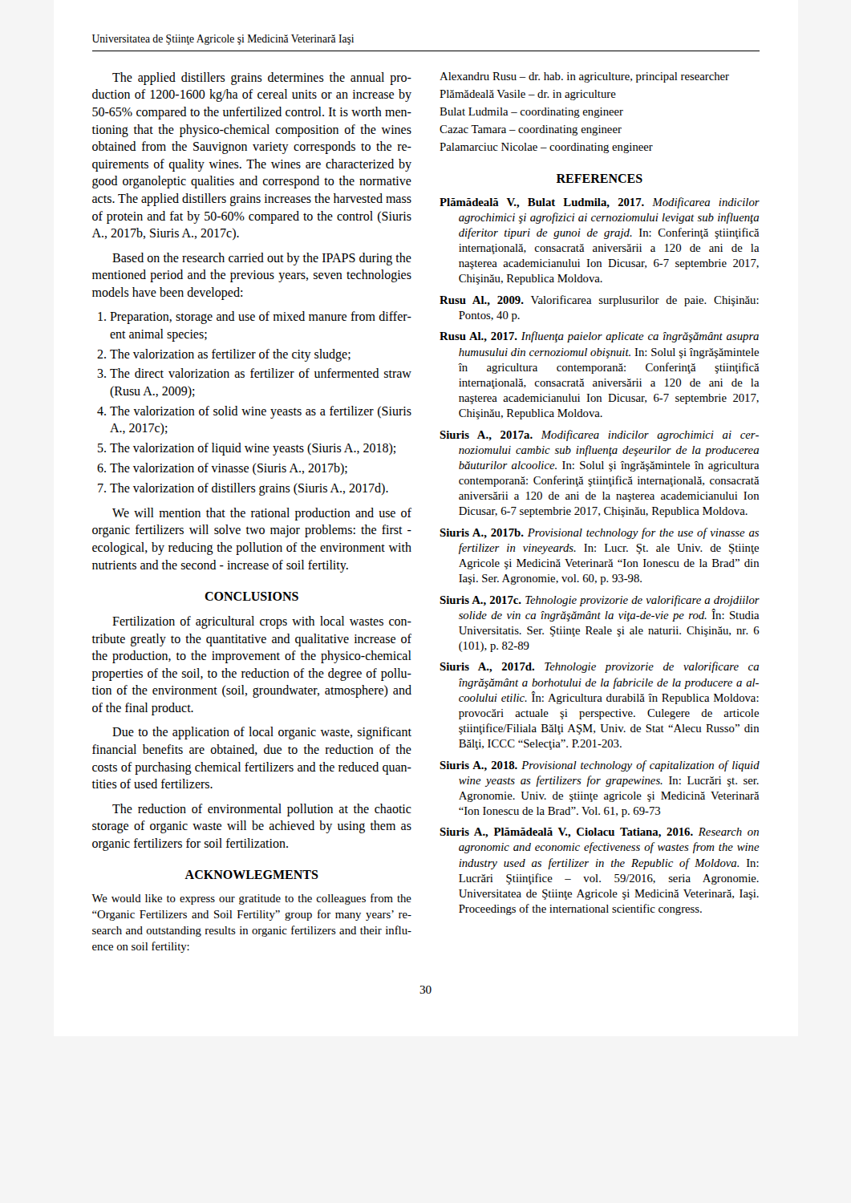Universitatea de Ştiinţe Agricole şi Medicină Veterinară Iaşi
The applied distillers grains determines the annual production of 1200-1600 kg/ha of cereal units or an increase by 50-65% compared to the unfertilized control. It is worth mentioning that the physico-chemical composition of the wines obtained from the Sauvignon variety corresponds to the requirements of quality wines. The wines are characterized by good organoleptic qualities and correspond to the normative acts. The applied distillers grains increases the harvested mass of protein and fat by 50-60% compared to the control (Siuris A., 2017b, Siuris A., 2017c).
Based on the research carried out by the IPAPS during the mentioned period and the previous years, seven technologies models have been developed:
Preparation, storage and use of mixed manure from different animal species;
The valorization as fertilizer of the city sludge;
The direct valorization as fertilizer of unfermented straw (Rusu A., 2009);
The valorization of solid wine yeasts as a fertilizer (Siuris A., 2017c);
The valorization of liquid wine yeasts (Siuris A., 2018);
The valorization of vinasse (Siuris A., 2017b);
The valorization of distillers grains (Siuris A., 2017d).
We will mention that the rational production and use of organic fertilizers will solve two major problems: the first - ecological, by reducing the pollution of the environment with nutrients and the second - increase of soil fertility.
Conclusions
Fertilization of agricultural crops with local wastes contribute greatly to the quantitative and qualitative increase of the production, to the improvement of the physico-chemical properties of the soil, to the reduction of the degree of pollution of the environment (soil, groundwater, atmosphere) and of the final product.
Due to the application of local organic waste, significant financial benefits are obtained, due to the reduction of the costs of purchasing chemical fertilizers and the reduced quantities of used fertilizers.
The reduction of environmental pollution at the chaotic storage of organic waste will be achieved by using them as organic fertilizers for soil fertilization.
Acknowlegments
We would like to express our gratitude to the colleagues from the “Organic Fertilizers and Soil Fertility” group for many years’ research and outstanding results in organic fertilizers and their influence on soil fertility:
Alexandru Rusu – dr. hab. in agriculture, principal researcher
Plămădeală Vasile – dr. in agriculture
Bulat Ludmila – coordinating engineer
Cazac Tamara – coordinating engineer
Palamarciuc Nicolae – coordinating engineer
References
Plămădeală V., Bulat Ludmila, 2017. Modificarea indicilor agrochimici şi agrofizici ai cernoziomului levigat sub influenţa diferitor tipuri de gunoi de grajd. In: Conferinţă ştiinţifică internaţională, consacrată aniversării a 120 de ani de la naşterea academicianului Ion Dicusar, 6-7 septembrie 2017, Chişinău, Republica Moldova.
Rusu Al., 2009. Valorificarea surplusurilor de paie. Chişinău: Pontos, 40 p.
Rusu Al., 2017. Influenţa paielor aplicate ca îngrăşământ asupra humusului din cernoziomul obişnuit. In: Solul şi îngrăşămintele în agricultura contemporană: Conferinţă ştiinţifică internaţională, consacrată aniversării a 120 de ani de la naşterea academicianului Ion Dicusar, 6-7 septembrie 2017, Chişinău, Republica Moldova.
Siuris A., 2017a. Modificarea indicilor agrochimici ai cernoziomului cambic sub influenţa deşeurilor de la producerea băuturilor alcoolice. In: Solul şi îngrăşămintele în agricultura contemporană: Conferinţă ştiinţifică internaţională, consacrată aniversării a 120 de ani de la naşterea academicianului Ion Dicusar, 6-7 septembrie 2017, Chişinău, Republica Moldova.
Siuris A., 2017b. Provisional technology for the use of vinasse as fertilizer in vineyeards. In: Lucr. Şt. ale Univ. de Ştiinţe Agricole şi Medicină Veterinară “Ion Ionescu de la Brad” din Iaşi. Ser. Agronomie, vol. 60, p. 93-98.
Siuris A., 2017c. Tehnologie provizorie de valorificare a drojdiilor solide de vin ca îngrăşământ la viţa-de-vie pe rod. În: Studia Universitatis. Ser. Ştiinţe Reale şi ale naturii. Chişinău, nr. 6 (101), p. 82-89
Siuris A., 2017d. Tehnologie provizorie de valorificare ca îngrăşământ a borhotului de la fabricile de la producere a alcoolului etilic. În: Agricultura durabilă în Republica Moldova: provocări actuale şi perspective. Culegere de articole ştiinţifice/Filiala Bălţi AŞM, Univ. de Stat “Alecu Russo” din Bălţi, ICCC “Selecţia”. P.201-203.
Siuris A., 2018. Provisional technology of capitalization of liquid wine yeasts as fertilizers for grapewines. In: Lucrări şt. ser. Agronomie. Univ. de ştiinţe agricole şi Medicină Veterinară “Ion Ionescu de la Brad”. Vol. 61, p. 69-73
Siuris A., Plămădeală V., Ciolacu Tatiana, 2016. Research on agronomic and economic efectiveness of wastes from the wine industry used as fertilizer in the Republic of Moldova. In: Lucrări Ştiinţifice – vol. 59/2016, seria Agronomie. Universitatea de Ştiinţe Agricole şi Medicină Veterinară, Iaşi. Proceedings of the international scientific congress.
30